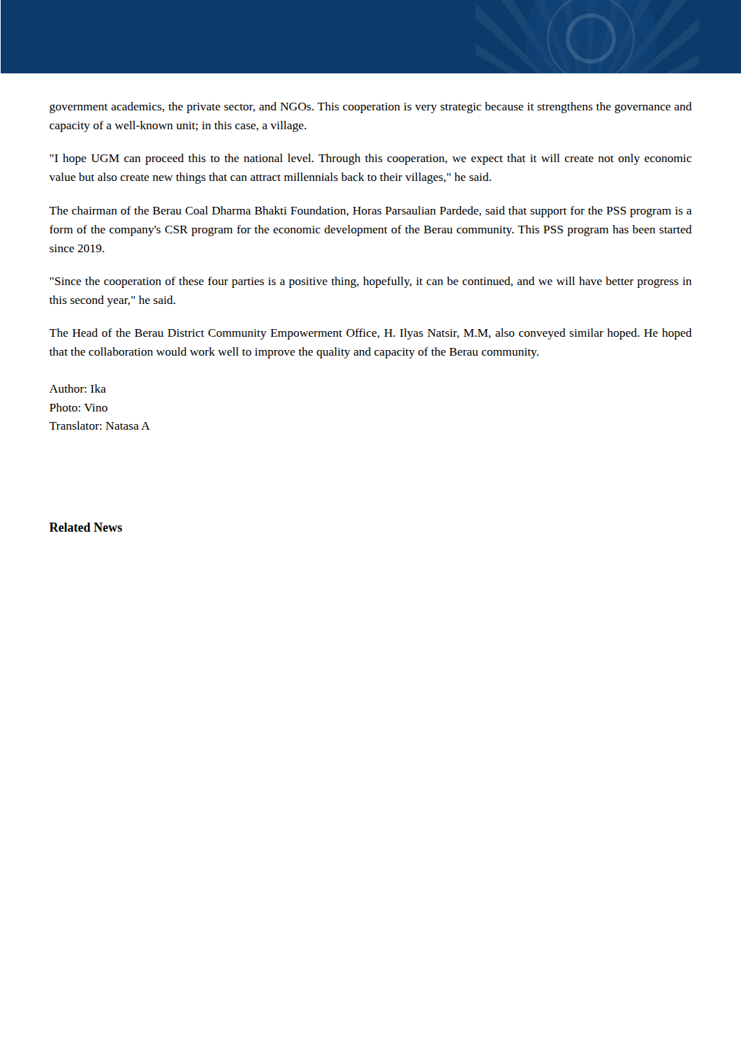government academics, the private sector, and NGOs. This cooperation is very strategic because it strengthens the governance and capacity of a well-known unit; in this case, a village.
"I hope UGM can proceed this to the national level. Through this cooperation, we expect that it will create not only economic value but also create new things that can attract millennials back to their villages," he said.
The chairman of the Berau Coal Dharma Bhakti Foundation, Horas Parsaulian Pardede, said that support for the PSS program is a form of the company's CSR program for the economic development of the Berau community. This PSS program has been started since 2019.
"Since the cooperation of these four parties is a positive thing, hopefully, it can be continued, and we will have better progress in this second year," he said.
The Head of the Berau District Community Empowerment Office, H. Ilyas Natsir, M.M, also conveyed similar hoped. He hoped that the collaboration would work well to improve the quality and capacity of the Berau community.
Author: Ika
Photo: Vino
Translator: Natasa A
Related News